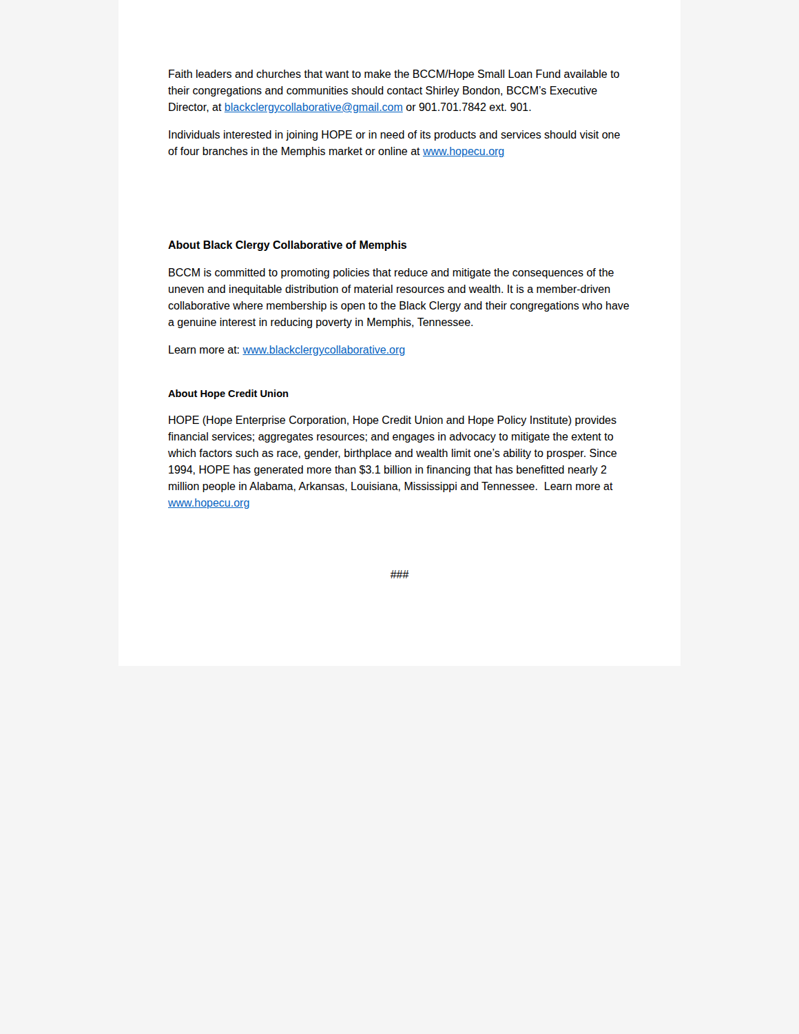Faith leaders and churches that want to make the BCCM/Hope Small Loan Fund available to their congregations and communities should contact Shirley Bondon, BCCM’s Executive Director, at blackclergycollaborative@gmail.com or 901.701.7842 ext. 901.
Individuals interested in joining HOPE or in need of its products and services should visit one of four branches in the Memphis market or online at www.hopecu.org
About Black Clergy Collaborative of Memphis
BCCM is committed to promoting policies that reduce and mitigate the consequences of the uneven and inequitable distribution of material resources and wealth. It is a member-driven collaborative where membership is open to the Black Clergy and their congregations who have a genuine interest in reducing poverty in Memphis, Tennessee.
Learn more at: www.blackclergycollaborative.org
About Hope Credit Union
HOPE (Hope Enterprise Corporation, Hope Credit Union and Hope Policy Institute) provides financial services; aggregates resources; and engages in advocacy to mitigate the extent to which factors such as race, gender, birthplace and wealth limit one’s ability to prosper. Since 1994, HOPE has generated more than $3.1 billion in financing that has benefitted nearly 2 million people in Alabama, Arkansas, Louisiana, Mississippi and Tennessee. Learn more at www.hopecu.org
###